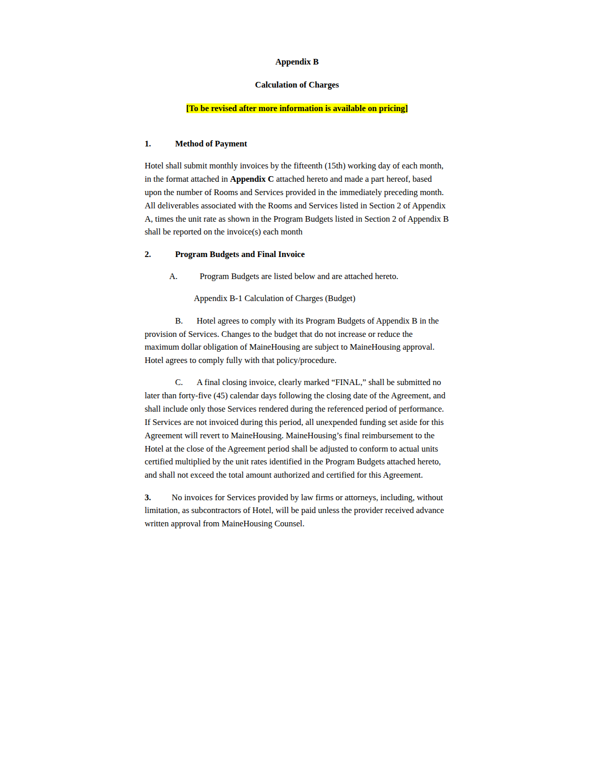Appendix B
Calculation of Charges
[To be revised after more information is available on pricing]
1. Method of Payment
Hotel shall submit monthly invoices by the fifteenth (15th) working day of each month, in the format attached in Appendix C attached hereto and made a part hereof, based upon the number of Rooms and Services provided in the immediately preceding month. All deliverables associated with the Rooms and Services listed in Section 2 of Appendix A, times the unit rate as shown in the Program Budgets listed in Section 2 of Appendix B shall be reported on the invoice(s) each month
2. Program Budgets and Final Invoice
A. Program Budgets are listed below and are attached hereto.
Appendix B-1 Calculation of Charges (Budget)
B. Hotel agrees to comply with its Program Budgets of Appendix B in the provision of Services. Changes to the budget that do not increase or reduce the maximum dollar obligation of MaineHousing are subject to MaineHousing approval. Hotel agrees to comply fully with that policy/procedure.
C. A final closing invoice, clearly marked “FINAL,” shall be submitted no later than forty-five (45) calendar days following the closing date of the Agreement, and shall include only those Services rendered during the referenced period of performance. If Services are not invoiced during this period, all unexpended funding set aside for this Agreement will revert to MaineHousing. MaineHousing’s final reimbursement to the Hotel at the close of the Agreement period shall be adjusted to conform to actual units certified multiplied by the unit rates identified in the Program Budgets attached hereto, and shall not exceed the total amount authorized and certified for this Agreement.
3. No invoices for Services provided by law firms or attorneys, including, without limitation, as subcontractors of Hotel, will be paid unless the provider received advance written approval from MaineHousing Counsel.